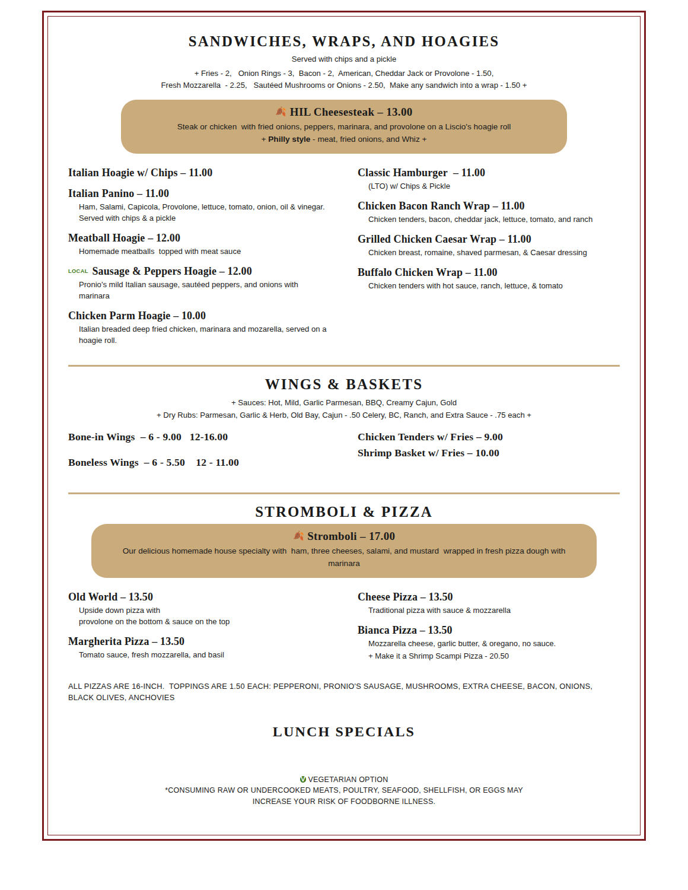Sandwiches, Wraps, and Hoagies
Served with chips and a pickle
+ Fries - 2, Onion Rings - 3, Bacon - 2, American, Cheddar Jack or Provolone - 1.50,
Fresh Mozzarella - 2.25, Sautéed Mushrooms or Onions - 2.50, Make any sandwich into a wrap - 1.50 +
🍂 HIL Cheesesteak – 13.00
Steak or chicken with fried onions, peppers, marinara, and provolone on a Liscio's hoagie roll
+ Philly style - meat, fried onions, and Whiz +
Italian Hoagie w/ Chips – 11.00
Italian Panino – 11.00
Ham, Salami, Capicola, Provolone, lettuce, tomato, onion, oil & vinegar. Served with chips & a pickle
Meatball Hoagie – 12.00
Homemade meatballs topped with meat sauce
LOCAL Sausage & Peppers Hoagie – 12.00
Pronio's mild Italian sausage, sautéed peppers, and onions with marinara
Chicken Parm Hoagie – 10.00
Italian breaded deep fried chicken, marinara and mozarella, served on a hoagie roll.
Classic Hamburger – 11.00
(LTO) w/ Chips & Pickle
Chicken Bacon Ranch Wrap – 11.00
Chicken tenders, bacon, cheddar jack, lettuce, tomato, and ranch
Grilled Chicken Caesar Wrap – 11.00
Chicken breast, romaine, shaved parmesan, & Caesar dressing
Buffalo Chicken Wrap – 11.00
Chicken tenders with hot sauce, ranch, lettuce, & tomato
Wings & Baskets
+ Sauces: Hot, Mild, Garlic Parmesan, BBQ, Creamy Cajun, Gold
+ Dry Rubs: Parmesan, Garlic & Herb, Old Bay, Cajun - .50 Celery, BC, Ranch, and Extra Sauce - .75 each +
Bone-in Wings – 6 - 9.00 12-16.00
Boneless Wings – 6 - 5.50 12 - 11.00
Chicken Tenders w/ Fries – 9.00
Shrimp Basket w/ Fries – 10.00
Stromboli & Pizza
🍂 Stromboli – 17.00
Our delicious homemade house specialty with ham, three cheeses, salami, and mustard wrapped in fresh pizza dough with marinara
Old World – 13.50
Upside down pizza with
provolone on the bottom & sauce on the top
Margherita Pizza – 13.50
Tomato sauce, fresh mozzarella, and basil
Cheese Pizza – 13.50
Traditional pizza with sauce & mozzarella
Bianca Pizza – 13.50
Mozzarella cheese, garlic butter, & oregano, no sauce.
+ Make it a Shrimp Scampi Pizza - 20.50
All pizzas are 16-inch. Toppings are 1.50 each: Pepperoni, Pronio's Sausage, Mushrooms, Extra Cheese, Bacon, Onions, Black Olives, Anchovies
Lunch Specials
VVegetarian option
*Consuming raw or undercooked meats, poultry, seafood, shellfish, or eggs may
increase your risk of foodborne illness.